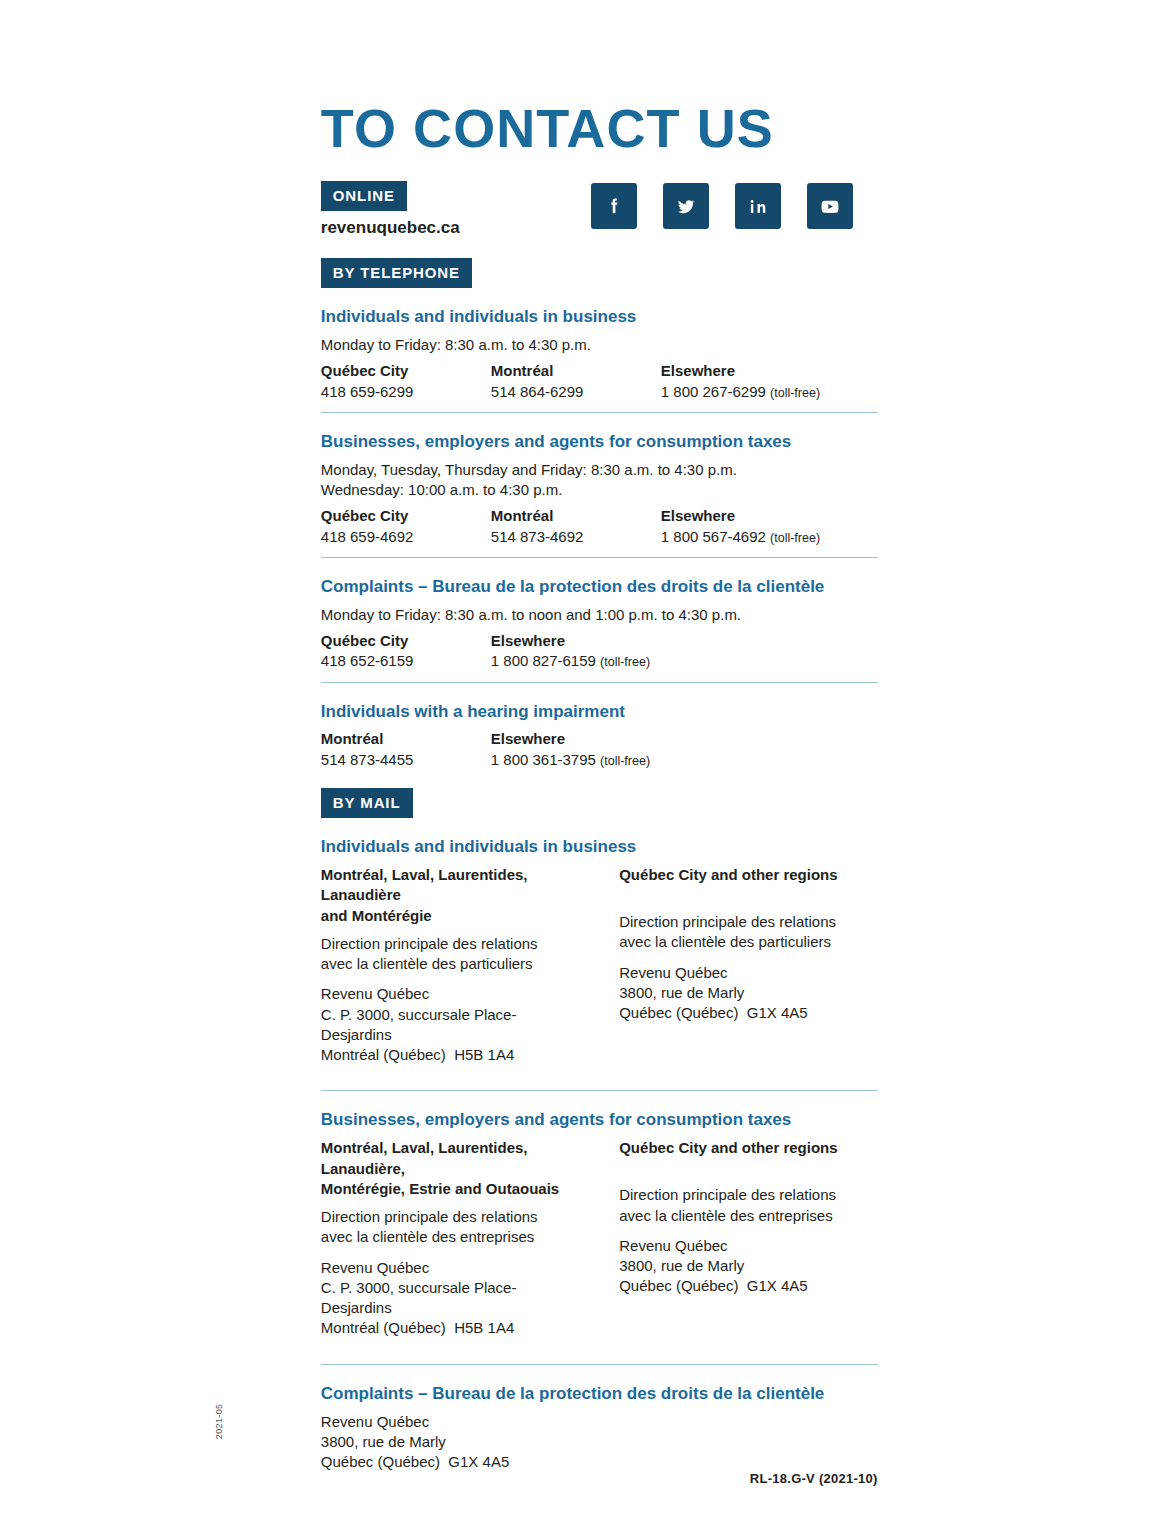To Contact Us
Online
revenuquebec.ca
By telephone
Individuals and individuals in business
Monday to Friday: 8:30 a.m. to 4:30 p.m.
| Québec City | Montréal | Elsewhere |
| 418 659-6299 | 514 864-6299 | 1 800 267-6299 (toll-free) |
Businesses, employers and agents for consumption taxes
Monday, Tuesday, Thursday and Friday: 8:30 a.m. to 4:30 p.m.
Wednesday: 10:00 a.m. to 4:30 p.m.
| Québec City | Montréal | Elsewhere |
| 418 659-4692 | 514 873-4692 | 1 800 567-4692 (toll-free) |
Complaints – Bureau de la protection des droits de la clientèle
Monday to Friday: 8:30 a.m. to noon and 1:00 p.m. to 4:30 p.m.
| Québec City | Elsewhere |
| 418 652-6159 | 1 800 827-6159 (toll-free) |
Individuals with a hearing impairment
| Montréal | Elsewhere |
| 514 873-4455 | 1 800 361-3795 (toll-free) |
By mail
Individuals and individuals in business
Montréal, Laval, Laurentides, Lanaudière
and Montérégie
Direction principale des relations
avec la clientèle des particuliers
Revenu Québec
C. P. 3000, succursale Place-Desjardins
Montréal (Québec) H5B 1A4
Québec City and other regions
Direction principale des relations
avec la clientèle des particuliers
Revenu Québec
3800, rue de Marly
Québec (Québec) G1X 4A5
Businesses, employers and agents for consumption taxes
Montréal, Laval, Laurentides, Lanaudière,
Montérégie, Estrie and Outaouais
Direction principale des relations
avec la clientèle des entreprises
Revenu Québec
C. P. 3000, succursale Place-Desjardins
Montréal (Québec) H5B 1A4
Québec City and other regions
Direction principale des relations
avec la clientèle des entreprises
Revenu Québec
3800, rue de Marly
Québec (Québec) G1X 4A5
Complaints – Bureau de la protection des droits de la clientèle
Revenu Québec
3800, rue de Marly
Québec (Québec) G1X 4A5
2021-05
RL-18.G-V (2021-10)